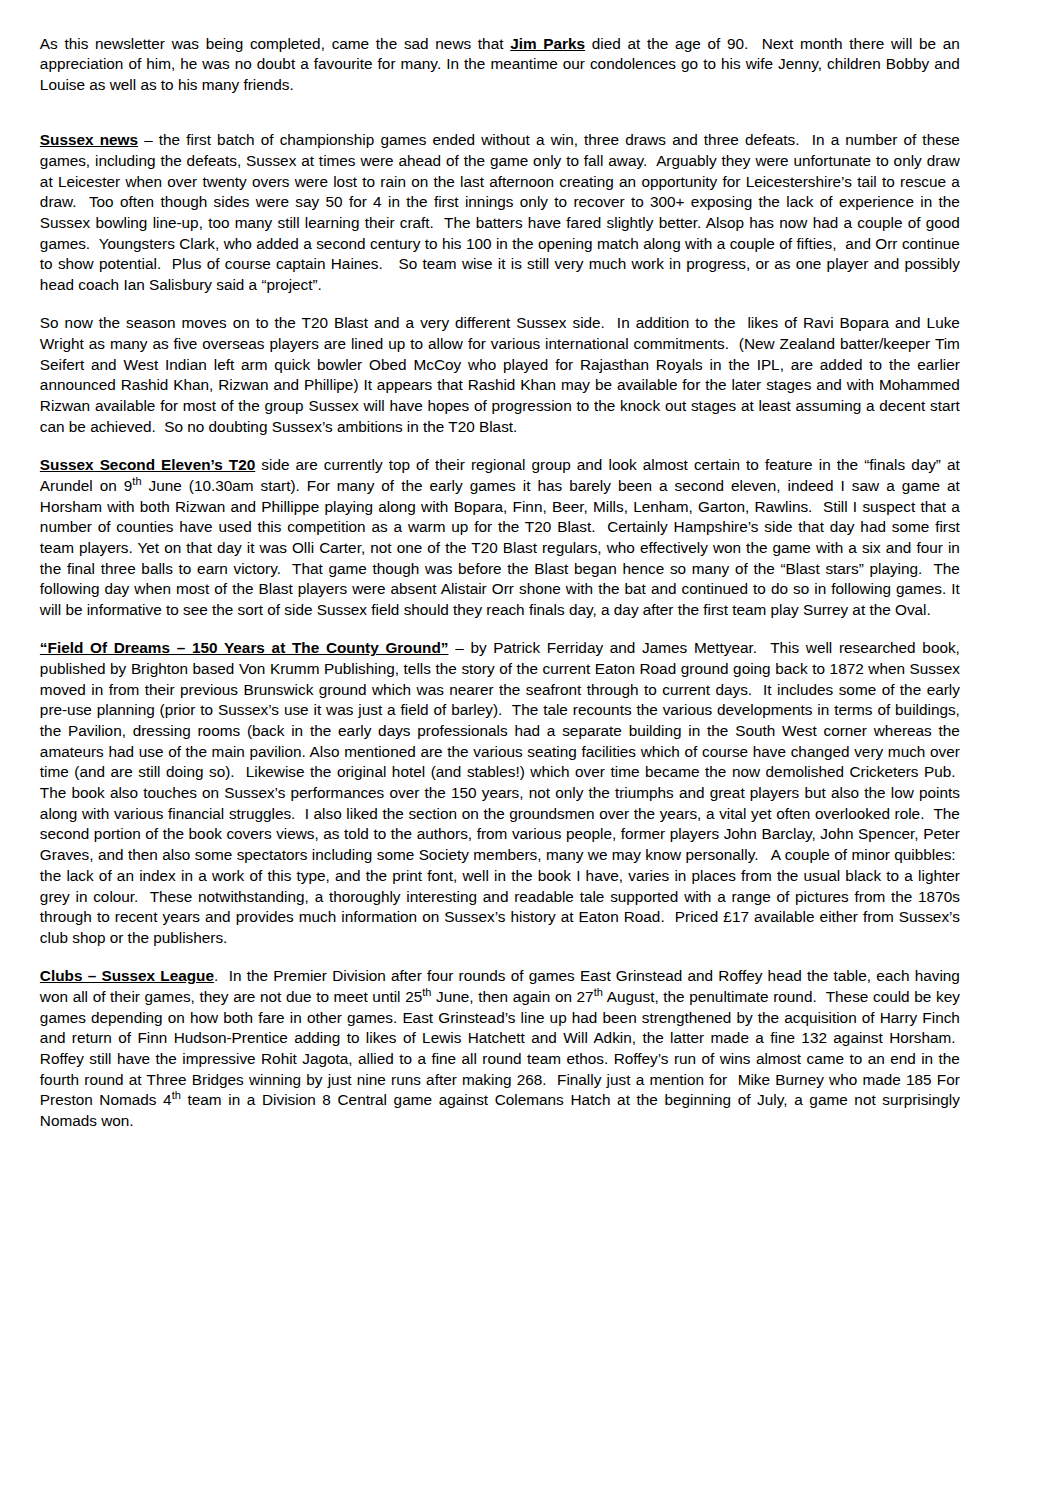As this newsletter was being completed, came the sad news that Jim Parks died at the age of 90. Next month there will be an appreciation of him, he was no doubt a favourite for many. In the meantime our condolences go to his wife Jenny, children Bobby and Louise as well as to his many friends.
Sussex news – the first batch of championship games ended without a win, three draws and three defeats. In a number of these games, including the defeats, Sussex at times were ahead of the game only to fall away. Arguably they were unfortunate to only draw at Leicester when over twenty overs were lost to rain on the last afternoon creating an opportunity for Leicestershire’s tail to rescue a draw. Too often though sides were say 50 for 4 in the first innings only to recover to 300+ exposing the lack of experience in the Sussex bowling line-up, too many still learning their craft. The batters have fared slightly better. Alsop has now had a couple of good games. Youngsters Clark, who added a second century to his 100 in the opening match along with a couple of fifties, and Orr continue to show potential. Plus of course captain Haines. So team wise it is still very much work in progress, or as one player and possibly head coach Ian Salisbury said a “project”.
So now the season moves on to the T20 Blast and a very different Sussex side. In addition to the likes of Ravi Bopara and Luke Wright as many as five overseas players are lined up to allow for various international commitments. (New Zealand batter/keeper Tim Seifert and West Indian left arm quick bowler Obed McCoy who played for Rajasthan Royals in the IPL, are added to the earlier announced Rashid Khan, Rizwan and Phillipe) It appears that Rashid Khan may be available for the later stages and with Mohammed Rizwan available for most of the group Sussex will have hopes of progression to the knock out stages at least assuming a decent start can be achieved. So no doubting Sussex’s ambitions in the T20 Blast.
Sussex Second Eleven’s T20 side are currently top of their regional group and look almost certain to feature in the “finals day” at Arundel on 9th June (10.30am start). For many of the early games it has barely been a second eleven, indeed I saw a game at Horsham with both Rizwan and Phillippe playing along with Bopara, Finn, Beer, Mills, Lenham, Garton, Rawlins. Still I suspect that a number of counties have used this competition as a warm up for the T20 Blast. Certainly Hampshire’s side that day had some first team players. Yet on that day it was Olli Carter, not one of the T20 Blast regulars, who effectively won the game with a six and four in the final three balls to earn victory. That game though was before the Blast began hence so many of the “Blast stars” playing. The following day when most of the Blast players were absent Alistair Orr shone with the bat and continued to do so in following games. It will be informative to see the sort of side Sussex field should they reach finals day, a day after the first team play Surrey at the Oval.
“Field Of Dreams – 150 Years at The County Ground” – by Patrick Ferriday and James Mettyear. This well researched book, published by Brighton based Von Krumm Publishing, tells the story of the current Eaton Road ground going back to 1872 when Sussex moved in from their previous Brunswick ground which was nearer the seafront through to current days. It includes some of the early pre-use planning (prior to Sussex’s use it was just a field of barley). The tale recounts the various developments in terms of buildings, the Pavilion, dressing rooms (back in the early days professionals had a separate building in the South West corner whereas the amateurs had use of the main pavilion. Also mentioned are the various seating facilities which of course have changed very much over time (and are still doing so). Likewise the original hotel (and stables!) which over time became the now demolished Cricketers Pub. The book also touches on Sussex’s performances over the 150 years, not only the triumphs and great players but also the low points along with various financial struggles. I also liked the section on the groundsmen over the years, a vital yet often overlooked role. The second portion of the book covers views, as told to the authors, from various people, former players John Barclay, John Spencer, Peter Graves, and then also some spectators including some Society members, many we may know personally. A couple of minor quibbles: the lack of an index in a work of this type, and the print font, well in the book I have, varies in places from the usual black to a lighter grey in colour. These notwithstanding, a thoroughly interesting and readable tale supported with a range of pictures from the 1870s through to recent years and provides much information on Sussex’s history at Eaton Road. Priced £17 available either from Sussex’s club shop or the publishers.
Clubs – Sussex League. In the Premier Division after four rounds of games East Grinstead and Roffey head the table, each having won all of their games, they are not due to meet until 25th June, then again on 27th August, the penultimate round. These could be key games depending on how both fare in other games. East Grinstead’s line up had been strengthened by the acquisition of Harry Finch and return of Finn Hudson-Prentice adding to likes of Lewis Hatchett and Will Adkin, the latter made a fine 132 against Horsham. Roffey still have the impressive Rohit Jagota, allied to a fine all round team ethos. Roffey’s run of wins almost came to an end in the fourth round at Three Bridges winning by just nine runs after making 268. Finally just a mention for Mike Burney who made 185 For Preston Nomads 4th team in a Division 8 Central game against Colemans Hatch at the beginning of July, a game not surprisingly Nomads won.